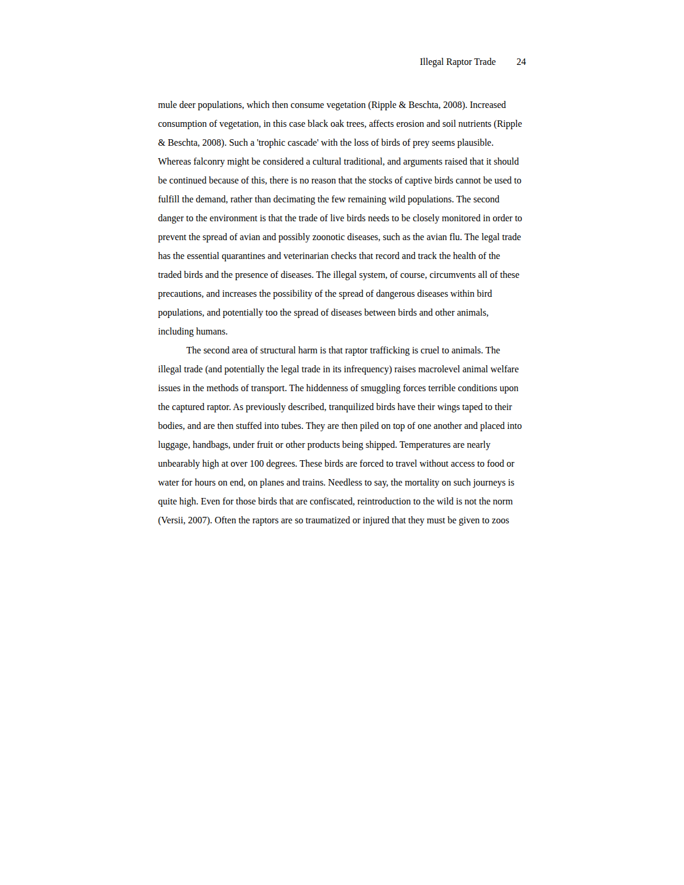Illegal Raptor Trade24
mule deer populations, which then consume vegetation (Ripple & Beschta, 2008). Increased consumption of vegetation, in this case black oak trees, affects erosion and soil nutrients (Ripple & Beschta, 2008). Such a 'trophic cascade' with the loss of birds of prey seems plausible. Whereas falconry might be considered a cultural traditional, and arguments raised that it should be continued because of this, there is no reason that the stocks of captive birds cannot be used to fulfill the demand, rather than decimating the few remaining wild populations. The second danger to the environment is that the trade of live birds needs to be closely monitored in order to prevent the spread of avian and possibly zoonotic diseases, such as the avian flu. The legal trade has the essential quarantines and veterinarian checks that record and track the health of the traded birds and the presence of diseases. The illegal system, of course, circumvents all of these precautions, and increases the possibility of the spread of dangerous diseases within bird populations, and potentially too the spread of diseases between birds and other animals, including humans.
The second area of structural harm is that raptor trafficking is cruel to animals. The illegal trade (and potentially the legal trade in its infrequency) raises macrolevel animal welfare issues in the methods of transport. The hiddenness of smuggling forces terrible conditions upon the captured raptor. As previously described, tranquilized birds have their wings taped to their bodies, and are then stuffed into tubes. They are then piled on top of one another and placed into luggage, handbags, under fruit or other products being shipped. Temperatures are nearly unbearably high at over 100 degrees. These birds are forced to travel without access to food or water for hours on end, on planes and trains. Needless to say, the mortality on such journeys is quite high. Even for those birds that are confiscated, reintroduction to the wild is not the norm (Versii, 2007). Often the raptors are so traumatized or injured that they must be given to zoos